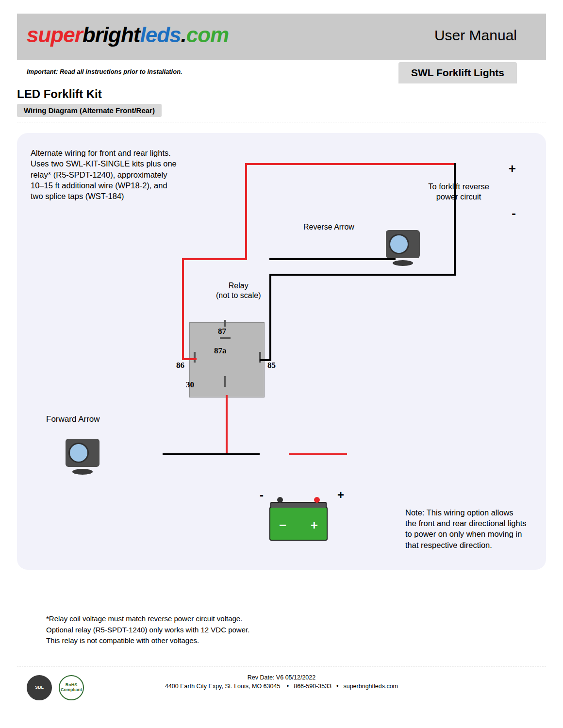super bright leds. com
User Manual
Important: Read all instructions prior to installation.
SWL Forklift Lights
LED Forklift Kit
Wiring Diagram (Alternate Front/Rear)
Alternate wiring for front and rear lights.
Uses two SWL-KIT-SINGLE kits plus one
relay* (R5-SPDT-1240), approximately
10–15 ft additional wire (WP18-2), and
two splice taps (WST-184)
+
To forklift reverse
power circuit
-
Reverse Arrow
Relay
(not to scale)
87 87a 86 85 30
Forward Arrow
-
+
−
+
Note: This wiring option allows the front and rear directional lights to power on only when moving in that respective direction.
*Relay coil voltage must match reverse power circuit voltage.
Optional relay (R5-SPDT-1240) only works with 12 VDC power.
This relay is not compatible with other voltages.
SBL
RoHS
Compliant
Rev Date: V6 05/12/2022
4400 Earth City Expy, St. Louis, MO 63045 •866-590-3533•superbrightleds.com